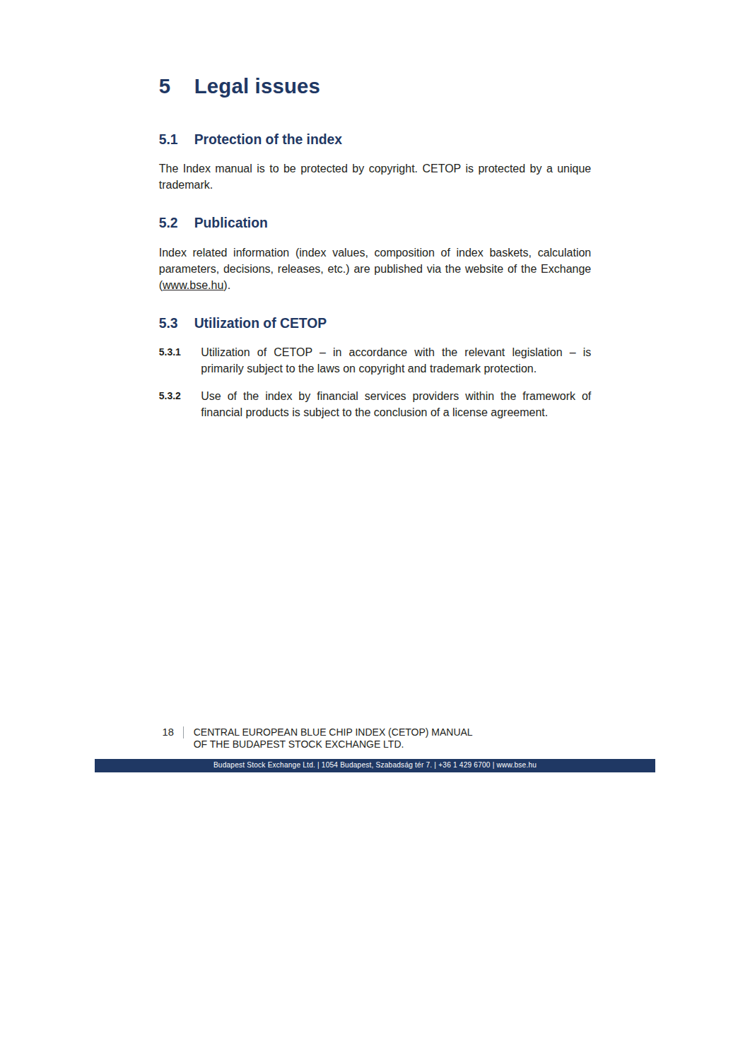5 Legal issues
5.1 Protection of the index
The Index manual is to be protected by copyright. CETOP is protected by a unique trademark.
5.2 Publication
Index related information (index values, composition of index baskets, calculation parameters, decisions, releases, etc.) are published via the website of the Exchange (www.bse.hu).
5.3 Utilization of CETOP
5.3.1
Utilization of CETOP – in accordance with the relevant legislation – is primarily subject to the laws on copyright and trademark protection.
5.3.2
Use of the index by financial services providers within the framework of financial products is subject to the conclusion of a license agreement.
18
CENTRAL EUROPEAN BLUE CHIP INDEX (CETOP) MANUAL
OF THE BUDAPEST STOCK EXCHANGE LTD.
Budapest Stock Exchange Ltd. | 1054 Budapest, Szabadság tér 7. | +36 1 429 6700 | www.bse.hu